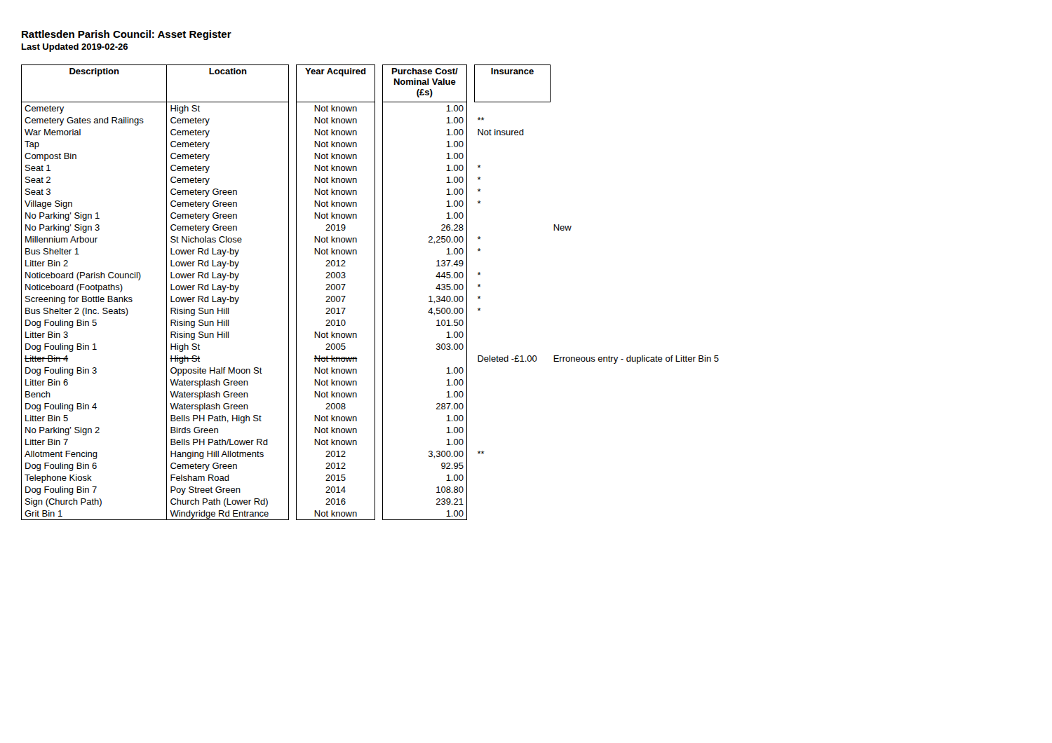Rattlesden Parish Council: Asset Register
Last Updated 2019-02-26
| Description | Location | | Year Acquired | | Purchase Cost/ Nominal Value (£s) | | Insurance | |
| --- | --- | --- | --- | --- | --- | --- | --- | --- |
| Cemetery | High St | | Not known | | 1.00 | | | |
| Cemetery Gates and Railings | Cemetery | | Not known | | 1.00 | | ** | |
| War Memorial | Cemetery | | Not known | | 1.00 | | Not insured | |
| Tap | Cemetery | | Not known | | 1.00 | | | |
| Compost Bin | Cemetery | | Not known | | 1.00 | | | |
| Seat 1 | Cemetery | | Not known | | 1.00 | | * | |
| Seat 2 | Cemetery | | Not known | | 1.00 | | * | |
| Seat 3 | Cemetery Green | | Not known | | 1.00 | | * | |
| Village Sign | Cemetery Green | | Not known | | 1.00 | | * | |
| No Parking' Sign 1 | Cemetery Green | | Not known | | 1.00 | | | |
| No Parking' Sign 3 | Cemetery Green | | 2019 | | 26.28 | | | New |
| Millennium Arbour | St Nicholas Close | | Not known | | 2,250.00 | | * | |
| Bus Shelter 1 | Lower Rd Lay-by | | Not known | | 1.00 | | * | |
| Litter Bin 2 | Lower Rd Lay-by | | 2012 | | 137.49 | | | |
| Noticeboard (Parish Council) | Lower Rd Lay-by | | 2003 | | 445.00 | | * | |
| Noticeboard (Footpaths) | Lower Rd Lay-by | | 2007 | | 435.00 | | * | |
| Screening for Bottle Banks | Lower Rd Lay-by | | 2007 | | 1,340.00 | | * | |
| Bus Shelter 2 (Inc. Seats) | Rising Sun Hill | | 2017 | | 4,500.00 | | * | |
| Dog Fouling Bin 5 | Rising Sun Hill | | 2010 | | 101.50 | | | |
| Litter Bin 3 | Rising Sun Hill | | Not known | | 1.00 | | | |
| Dog Fouling Bin 1 | High St | | 2005 | | 303.00 | | | |
| Litter Bin 4 | High St | | Not known | | | | Deleted -£1.00 | Erroneous entry - duplicate of Litter Bin 5 |
| Dog Fouling Bin 3 | Opposite Half Moon St | | Not known | | 1.00 | | | |
| Litter Bin 6 | Watersplash Green | | Not known | | 1.00 | | | |
| Bench | Watersplash Green | | Not known | | 1.00 | | | |
| Dog Fouling Bin 4 | Watersplash Green | | 2008 | | 287.00 | | | |
| Litter Bin 5 | Bells PH Path, High St | | Not known | | 1.00 | | | |
| No Parking' Sign 2 | Birds Green | | Not known | | 1.00 | | | |
| Litter Bin 7 | Bells PH Path/Lower Rd | | Not known | | 1.00 | | | |
| Allotment Fencing | Hanging Hill Allotments | | 2012 | | 3,300.00 | | ** | |
| Dog Fouling Bin 6 | Cemetery Green | | 2012 | | 92.95 | | | |
| Telephone Kiosk | Felsham Road | | 2015 | | 1.00 | | | |
| Dog Fouling Bin 7 | Poy Street Green | | 2014 | | 108.80 | | | |
| Sign (Church Path) | Church Path (Lower Rd) | | 2016 | | 239.21 | | | |
| Grit Bin 1 | Windyridge Rd Entrance | | Not known | | 1.00 | | | |